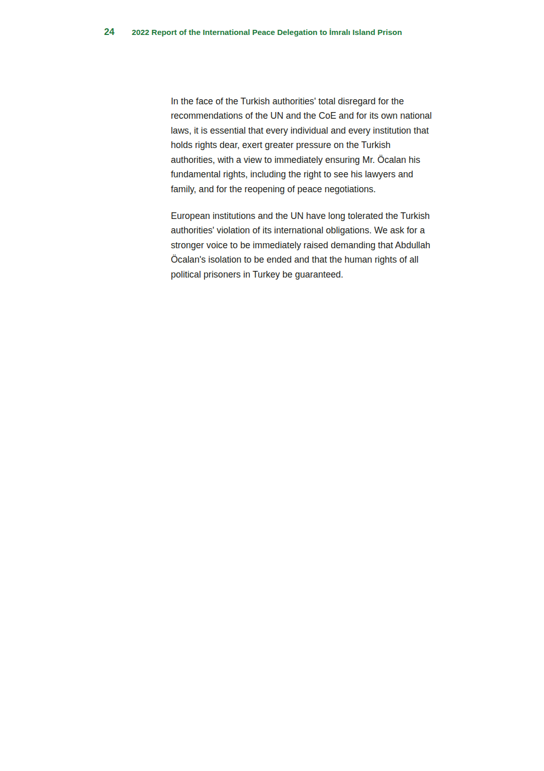24
2022 Report of the International Peace Delegation to İmralı Island Prison
In the face of the Turkish authorities' total disregard for the recommendations of the UN and the CoE and for its own national laws, it is essential that every individual and every institution that holds rights dear, exert greater pressure on the Turkish authorities, with a view to immediately ensuring Mr. Öcalan his fundamental rights, including the right to see his lawyers and family, and for the reopening of peace negotiations.
European institutions and the UN have long tolerated the Turkish authorities' violation of its international obligations. We ask for a stronger voice to be immediately raised demanding that Abdullah Öcalan's isolation to be ended and that the human rights of all political prisoners in Turkey be guaranteed.